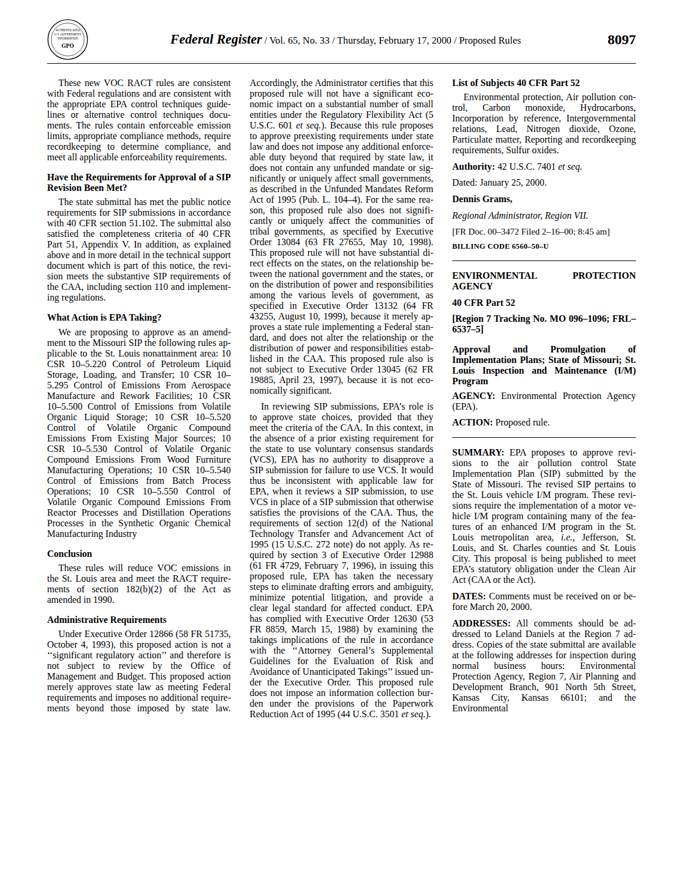AUTHENTICATED U.S. GOVERNMENT INFORMATION GPO
Federal Register / Vol. 65, No. 33 / Thursday, February 17, 2000 / Proposed Rules
8097
These new VOC RACT rules are consistent with Federal regulations and are consistent with the appropriate EPA control techniques guidelines or alternative control techniques documents. The rules contain enforceable emission limits, appropriate compliance methods, require recordkeeping to determine compliance, and meet all applicable enforceability requirements.
Have the Requirements for Approval of a SIP Revision Been Met?
The state submittal has met the public notice requirements for SIP submissions in accordance with 40 CFR section 51.102. The submittal also satisfied the completeness criteria of 40 CFR Part 51, Appendix V. In addition, as explained above and in more detail in the technical support document which is part of this notice, the revision meets the substantive SIP requirements of the CAA, including section 110 and implementing regulations.
What Action is EPA Taking?
We are proposing to approve as an amendment to the Missouri SIP the following rules applicable to the St. Louis nonattainment area: 10 CSR 10–5.220 Control of Petroleum Liquid Storage, Loading, and Transfer; 10 CSR 10–5.295 Control of Emissions From Aerospace Manufacture and Rework Facilities; 10 CSR 10–5.500 Control of Emissions from Volatile Organic Liquid Storage; 10 CSR 10–5.520 Control of Volatile Organic Compound Emissions From Existing Major Sources; 10 CSR 10–5.530 Control of Volatile Organic Compound Emissions From Wood Furniture Manufacturing Operations; 10 CSR 10–5.540 Control of Emissions from Batch Process Operations; 10 CSR 10–5.550 Control of Volatile Organic Compound Emissions From Reactor Processes and Distillation Operations Processes in the Synthetic Organic Chemical Manufacturing Industry
Conclusion
These rules will reduce VOC emissions in the St. Louis area and meet the RACT requirements of section 182(b)(2) of the Act as amended in 1990.
Administrative Requirements
Under Executive Order 12866 (58 FR 51735, October 4, 1993), this proposed action is not a ‘‘significant regulatory action’’ and therefore is not subject to review by the Office of Management and Budget. This proposed action merely approves state law as meeting Federal requirements and imposes no additional requirements beyond those imposed by state law. Accordingly, the Administrator certifies that this proposed rule will not have a significant economic impact on a substantial number of small entities under the Regulatory Flexibility Act (5 U.S.C. 601 et seq.). Because this rule proposes to approve preexisting requirements under state law and does not impose any additional enforceable duty beyond that required by state law, it does not contain any unfunded mandate or significantly or uniquely affect small governments, as described in the Unfunded Mandates Reform Act of 1995 (Pub. L. 104–4). For the same reason, this proposed rule also does not significantly or uniquely affect the communities of tribal governments, as specified by Executive Order 13084 (63 FR 27655, May 10, 1998). This proposed rule will not have substantial direct effects on the states, on the relationship between the national government and the states, or on the distribution of power and responsibilities among the various levels of government, as specified in Executive Order 13132 (64 FR 43255, August 10, 1999), because it merely approves a state rule implementing a Federal standard, and does not alter the relationship or the distribution of power and responsibilities established in the CAA. This proposed rule also is not subject to Executive Order 13045 (62 FR 19885, April 23, 1997), because it is not economically significant.
In reviewing SIP submissions, EPA’s role is to approve state choices, provided that they meet the criteria of the CAA. In this context, in the absence of a prior existing requirement for the state to use voluntary consensus standards (VCS), EPA has no authority to disapprove a SIP submission for failure to use VCS. It would thus be inconsistent with applicable law for EPA, when it reviews a SIP submission, to use VCS in place of a SIP submission that otherwise satisfies the provisions of the CAA. Thus, the requirements of section 12(d) of the National Technology Transfer and Advancement Act of 1995 (15 U.S.C. 272 note) do not apply. As required by section 3 of Executive Order 12988 (61 FR 4729, February 7, 1996), in issuing this proposed rule, EPA has taken the necessary steps to eliminate drafting errors and ambiguity, minimize potential litigation, and provide a clear legal standard for affected conduct. EPA has complied with Executive Order 12630 (53 FR 8859, March 15, 1988) by examining the takings implications of the rule in accordance with the ‘‘Attorney General’s Supplemental Guidelines for the Evaluation of Risk and Avoidance of Unanticipated Takings’’ issued under the Executive Order. This proposed rule does not impose an information collection burden under the provisions of the Paperwork Reduction Act of 1995 (44 U.S.C. 3501 et seq.).
List of Subjects 40 CFR Part 52
Environmental protection, Air pollution control, Carbon monoxide, Hydrocarbons, Incorporation by reference, Intergovernmental relations, Lead, Nitrogen dioxide, Ozone, Particulate matter, Reporting and recordkeeping requirements, Sulfur oxides.
Authority: 42 U.S.C. 7401 et seq.
Dated: January 25, 2000.
Dennis Grams,
Regional Administrator, Region VII.
[FR Doc. 00–3472 Filed 2–16–00; 8:45 am]
BILLING CODE 6560–50–U
Environmental Protection Agency
40 CFR Part 52
[Region 7 Tracking No. MO 096–1096; FRL–6537–5]
Approval and Promulgation of Implementation Plans; State of Missouri; St. Louis Inspection and Maintenance (I/M) Program
AGENCY: Environmental Protection Agency (EPA).
ACTION: Proposed rule.
SUMMARY: EPA proposes to approve revisions to the air pollution control State Implementation Plan (SIP) submitted by the State of Missouri. The revised SIP pertains to the St. Louis vehicle I/M program. These revisions require the implementation of a motor vehicle I/M program containing many of the features of an enhanced I/M program in the St. Louis metropolitan area, i.e., Jefferson, St. Louis, and St. Charles counties and St. Louis City. This proposal is being published to meet EPA’s statutory obligation under the Clean Air Act (CAA or the Act).
DATES: Comments must be received on or before March 20, 2000.
ADDRESSES: All comments should be addressed to Leland Daniels at the Region 7 address. Copies of the state submittal are available at the following addresses for inspection during normal business hours: Environmental Protection Agency, Region 7, Air Planning and Development Branch, 901 North 5th Street, Kansas City, Kansas 66101; and the Environmental